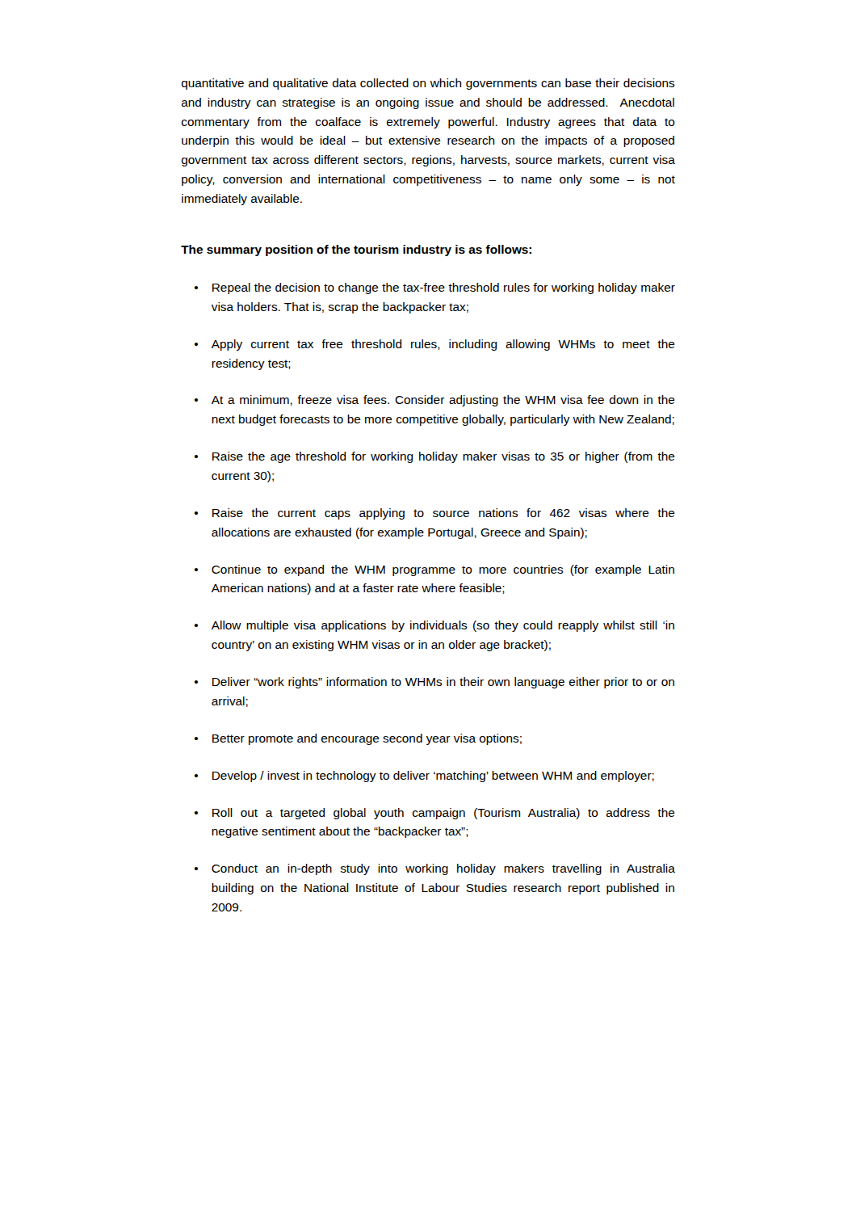quantitative and qualitative data collected on which governments can base their decisions and industry can strategise is an ongoing issue and should be addressed. Anecdotal commentary from the coalface is extremely powerful. Industry agrees that data to underpin this would be ideal – but extensive research on the impacts of a proposed government tax across different sectors, regions, harvests, source markets, current visa policy, conversion and international competitiveness – to name only some – is not immediately available.
The summary position of the tourism industry is as follows:
Repeal the decision to change the tax-free threshold rules for working holiday maker visa holders. That is, scrap the backpacker tax;
Apply current tax free threshold rules, including allowing WHMs to meet the residency test;
At a minimum, freeze visa fees. Consider adjusting the WHM visa fee down in the next budget forecasts to be more competitive globally, particularly with New Zealand;
Raise the age threshold for working holiday maker visas to 35 or higher (from the current 30);
Raise the current caps applying to source nations for 462 visas where the allocations are exhausted (for example Portugal, Greece and Spain);
Continue to expand the WHM programme to more countries (for example Latin American nations) and at a faster rate where feasible;
Allow multiple visa applications by individuals (so they could reapply whilst still ‘in country’ on an existing WHM visas or in an older age bracket);
Deliver “work rights” information to WHMs in their own language either prior to or on arrival;
Better promote and encourage second year visa options;
Develop / invest in technology to deliver ‘matching’ between WHM and employer;
Roll out a targeted global youth campaign (Tourism Australia) to address the negative sentiment about the “backpacker tax”;
Conduct an in-depth study into working holiday makers travelling in Australia building on the National Institute of Labour Studies research report published in 2009.